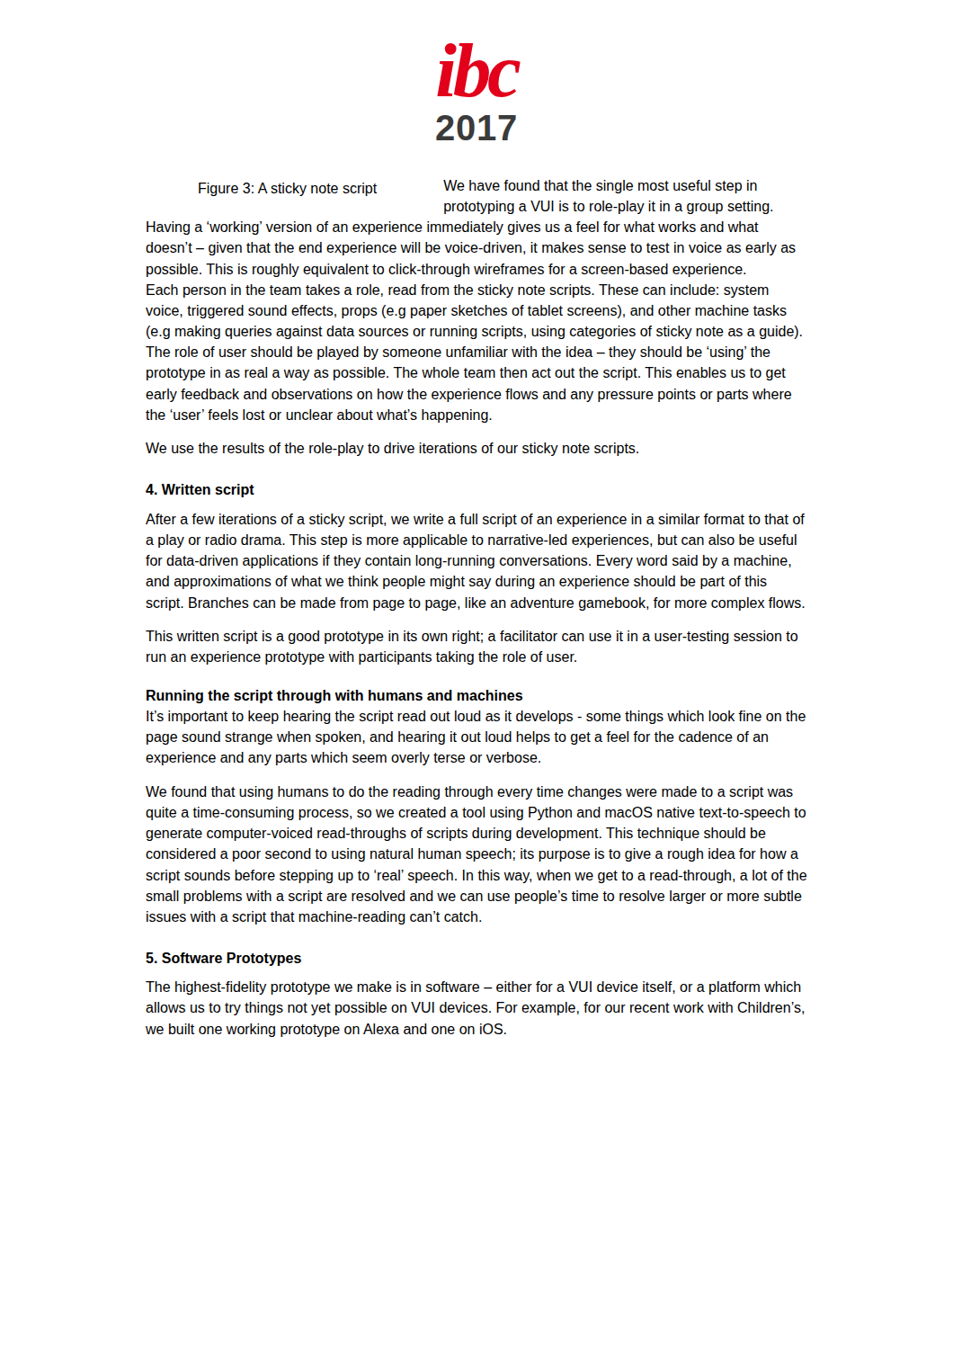ibc
2017
Figure 3: A sticky note script
We have found that the single most useful step in prototyping a VUI is to role-play it in a group setting. Having a ‘working’ version of an experience immediately gives us a feel for what works and what doesn’t – given that the end experience will be voice-driven, it makes sense to test in voice as early as possible. This is roughly equivalent to click-through wireframes for a screen-based experience.
Each person in the team takes a role, read from the sticky note scripts. These can include: system voice, triggered sound effects, props (e.g paper sketches of tablet screens), and other machine tasks (e.g making queries against data sources or running scripts, using categories of sticky note as a guide). The role of user should be played by someone unfamiliar with the idea – they should be ‘using’ the prototype in as real a way as possible. The whole team then act out the script. This enables us to get early feedback and observations on how the experience flows and any pressure points or parts where the ‘user’ feels lost or unclear about what’s happening.
We use the results of the role-play to drive iterations of our sticky note scripts.
4. Written script
After a few iterations of a sticky script, we write a full script of an experience in a similar format to that of a play or radio drama. This step is more applicable to narrative-led experiences, but can also be useful for data-driven applications if they contain long-running conversations. Every word said by a machine, and approximations of what we think people might say during an experience should be part of this script. Branches can be made from page to page, like an adventure gamebook, for more complex flows.
This written script is a good prototype in its own right; a facilitator can use it in a user-testing session to run an experience prototype with participants taking the role of user.
Running the script through with humans and machines
It’s important to keep hearing the script read out loud as it develops - some things which look fine on the page sound strange when spoken, and hearing it out loud helps to get a feel for the cadence of an experience and any parts which seem overly terse or verbose.
We found that using humans to do the reading through every time changes were made to a script was quite a time-consuming process, so we created a tool using Python and macOS native text-to-speech to generate computer-voiced read-throughs of scripts during development. This technique should be considered a poor second to using natural human speech; its purpose is to give a rough idea for how a script sounds before stepping up to ‘real’ speech. In this way, when we get to a read-through, a lot of the small problems with a script are resolved and we can use people’s time to resolve larger or more subtle issues with a script that machine-reading can’t catch.
5. Software Prototypes
The highest-fidelity prototype we make is in software – either for a VUI device itself, or a platform which allows us to try things not yet possible on VUI devices. For example, for our recent work with Children’s, we built one working prototype on Alexa and one on iOS.